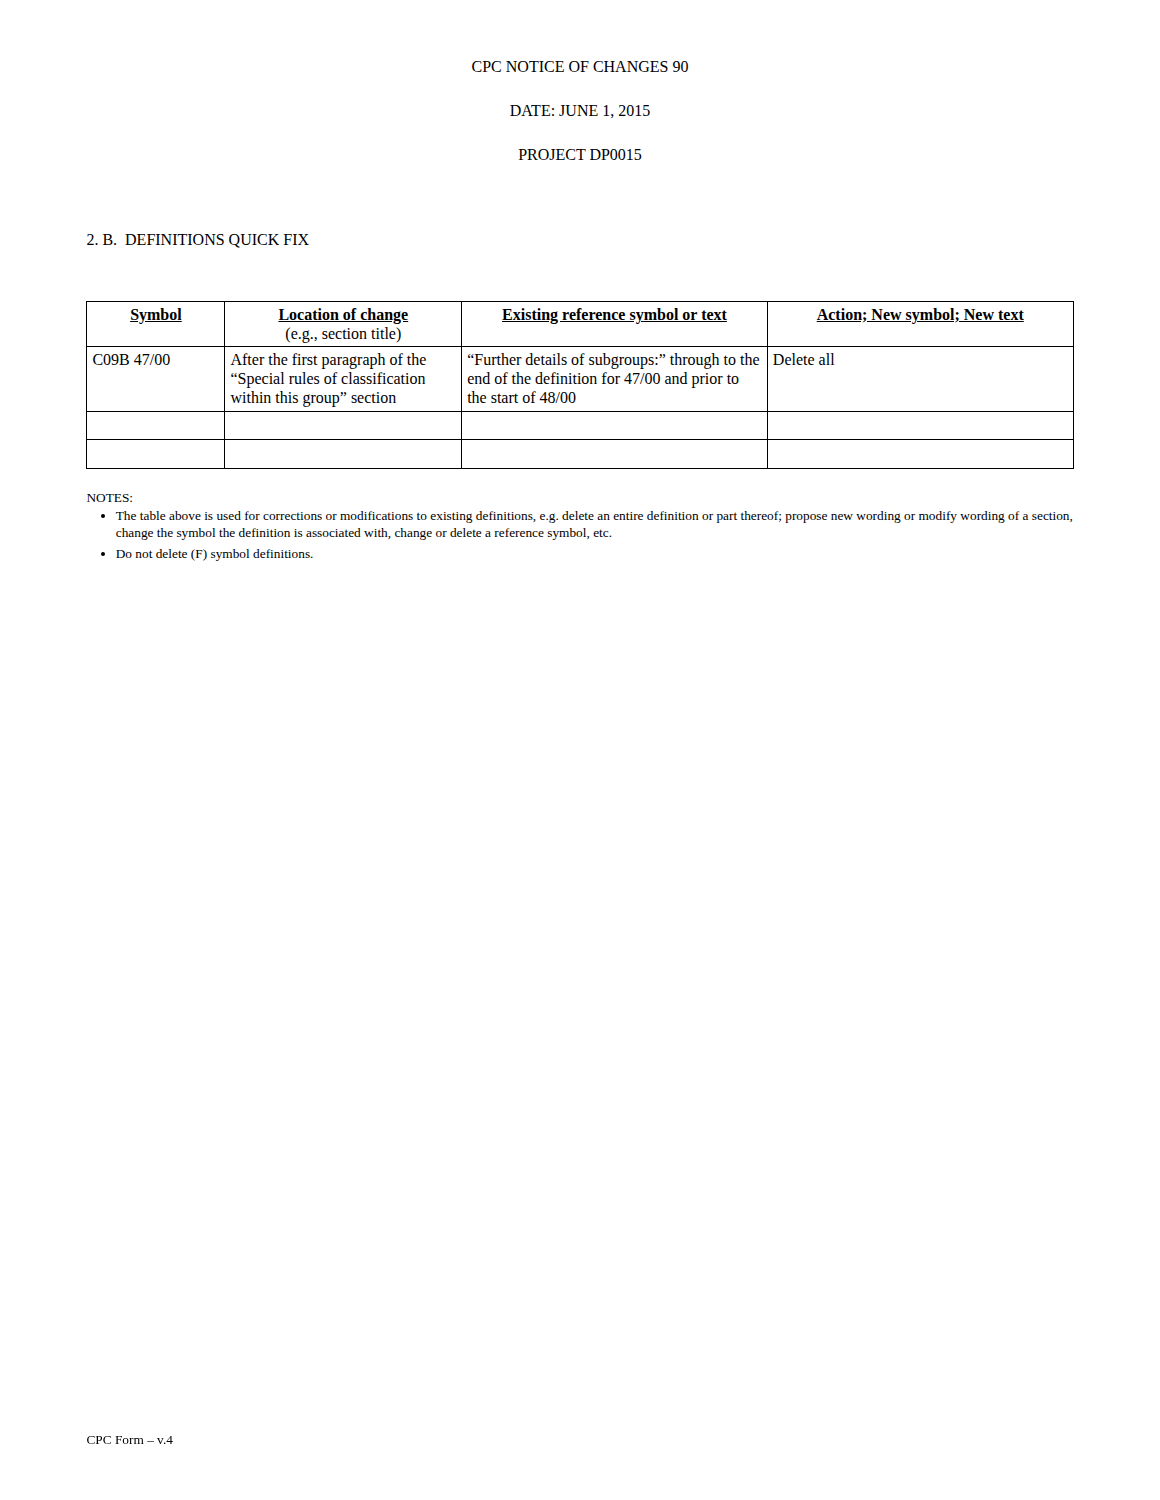CPC NOTICE OF CHANGES 90
DATE: JUNE 1, 2015
PROJECT DP0015
2. B. DEFINITIONS QUICK FIX
| Symbol | Location of change (e.g., section title) | Existing reference symbol or text | Action; New symbol; New text |
| --- | --- | --- | --- |
| C09B 47/00 | After the first paragraph of the “Special rules of classification within this group” section | “Further details of subgroups:” through to the end of the definition for 47/00 and prior to the start of 48/00 | Delete all |
NOTES:
The table above is used for corrections or modifications to existing definitions, e.g. delete an entire definition or part thereof; propose new wording or modify wording of a section, change the symbol the definition is associated with, change or delete a reference symbol, etc.
Do not delete (F) symbol definitions.
CPC Form – v.4